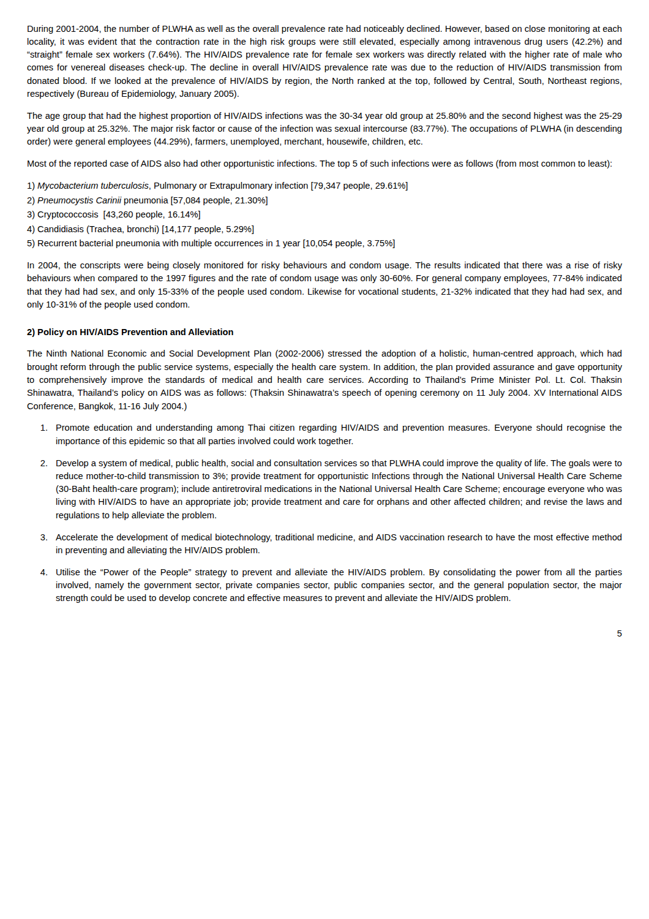During 2001-2004, the number of PLWHA as well as the overall prevalence rate had noticeably declined. However, based on close monitoring at each locality, it was evident that the contraction rate in the high risk groups were still elevated, especially among intravenous drug users (42.2%) and “straight” female sex workers (7.64%). The HIV/AIDS prevalence rate for female sex workers was directly related with the higher rate of male who comes for venereal diseases check-up. The decline in overall HIV/AIDS prevalence rate was due to the reduction of HIV/AIDS transmission from donated blood. If we looked at the prevalence of HIV/AIDS by region, the North ranked at the top, followed by Central, South, Northeast regions, respectively (Bureau of Epidemiology, January 2005).
The age group that had the highest proportion of HIV/AIDS infections was the 30-34 year old group at 25.80% and the second highest was the 25-29 year old group at 25.32%. The major risk factor or cause of the infection was sexual intercourse (83.77%). The occupations of PLWHA (in descending order) were general employees (44.29%), farmers, unemployed, merchant, housewife, children, etc.
Most of the reported case of AIDS also had other opportunistic infections. The top 5 of such infections were as follows (from most common to least):
1) Mycobacterium tuberculosis, Pulmonary or Extrapulmonary infection [79,347 people, 29.61%]
2) Pneumocystis Carinii pneumonia [57,084 people, 21.30%]
3) Cryptococcosis [43,260 people, 16.14%]
4) Candidiasis (Trachea, bronchi) [14,177 people, 5.29%]
5) Recurrent bacterial pneumonia with multiple occurrences in 1 year [10,054 people, 3.75%]
In 2004, the conscripts were being closely monitored for risky behaviours and condom usage. The results indicated that there was a rise of risky behaviours when compared to the 1997 figures and the rate of condom usage was only 30-60%. For general company employees, 77-84% indicated that they had had sex, and only 15-33% of the people used condom. Likewise for vocational students, 21-32% indicated that they had had sex, and only 10-31% of the people used condom.
2) Policy on HIV/AIDS Prevention and Alleviation
The Ninth National Economic and Social Development Plan (2002-2006) stressed the adoption of a holistic, human-centred approach, which had brought reform through the public service systems, especially the health care system. In addition, the plan provided assurance and gave opportunity to comprehensively improve the standards of medical and health care services. According to Thailand’s Prime Minister Pol. Lt. Col. Thaksin Shinawatra, Thailand’s policy on AIDS was as follows: (Thaksin Shinawatra’s speech of opening ceremony on 11 July 2004. XV International AIDS Conference, Bangkok, 11-16 July 2004.)
Promote education and understanding among Thai citizen regarding HIV/AIDS and prevention measures. Everyone should recognise the importance of this epidemic so that all parties involved could work together.
Develop a system of medical, public health, social and consultation services so that PLWHA could improve the quality of life. The goals were to reduce mother-to-child transmission to 3%; provide treatment for opportunistic Infections through the National Universal Health Care Scheme (30-Baht health-care program); include antiretroviral medications in the National Universal Health Care Scheme; encourage everyone who was living with HIV/AIDS to have an appropriate job; provide treatment and care for orphans and other affected children; and revise the laws and regulations to help alleviate the problem.
Accelerate the development of medical biotechnology, traditional medicine, and AIDS vaccination research to have the most effective method in preventing and alleviating the HIV/AIDS problem.
Utilise the “Power of the People” strategy to prevent and alleviate the HIV/AIDS problem. By consolidating the power from all the parties involved, namely the government sector, private companies sector, public companies sector, and the general population sector, the major strength could be used to develop concrete and effective measures to prevent and alleviate the HIV/AIDS problem.
5